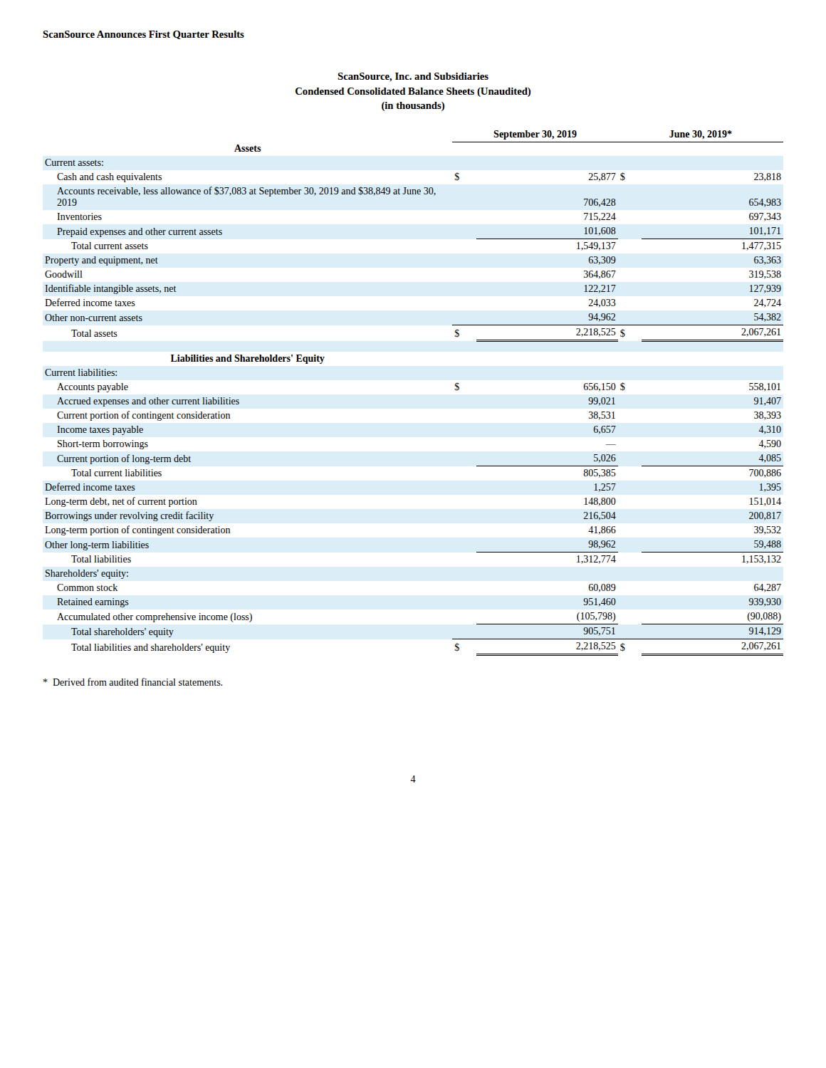ScanSource Announces First Quarter Results
ScanSource, Inc. and Subsidiaries
Condensed Consolidated Balance Sheets (Unaudited)
(in thousands)
| | September 30, 2019 | June 30, 2019* |
| Assets | |
| Current assets: | |
| Cash and cash equivalents | $ | 25,877 | $ | 23,818 |
| Accounts receivable, less allowance of $37,083 at September 30, 2019 and $38,849 at June 30, 2019 | | 706,428 | | 654,983 |
| Inventories | | 715,224 | | 697,343 |
| Prepaid expenses and other current assets | | 101,608 | | 101,171 |
| Total current assets | | 1,549,137 | | 1,477,315 |
| Property and equipment, net | | 63,309 | | 63,363 |
| Goodwill | | 364,867 | | 319,538 |
| Identifiable intangible assets, net | | 122,217 | | 127,939 |
| Deferred income taxes | | 24,033 | | 24,724 |
| Other non-current assets | | 94,962 | | 54,382 |
| Total assets | $ | 2,218,525 | $ | 2,067,261 |
| Liabilities and Shareholders' Equity | |
| Current liabilities: | |
| Accounts payable | $ | 656,150 | $ | 558,101 |
| Accrued expenses and other current liabilities | | 99,021 | | 91,407 |
| Current portion of contingent consideration | | 38,531 | | 38,393 |
| Income taxes payable | | 6,657 | | 4,310 |
| Short-term borrowings | | — | | 4,590 |
| Current portion of long-term debt | | 5,026 | | 4,085 |
| Total current liabilities | | 805,385 | | 700,886 |
| Deferred income taxes | | 1,257 | | 1,395 |
| Long-term debt, net of current portion | | 148,800 | | 151,014 |
| Borrowings under revolving credit facility | | 216,504 | | 200,817 |
| Long-term portion of contingent consideration | | 41,866 | | 39,532 |
| Other long-term liabilities | | 98,962 | | 59,488 |
| Total liabilities | | 1,312,774 | | 1,153,132 |
| Shareholders' equity: | |
| Common stock | | 60,089 | | 64,287 |
| Retained earnings | | 951,460 | | 939,930 |
| Accumulated other comprehensive income (loss) | | (105,798) | | (90,088) |
| Total shareholders' equity | | 905,751 | | 914,129 |
| Total liabilities and shareholders' equity | $ | 2,218,525 | $ | 2,067,261 |
* Derived from audited financial statements.
4